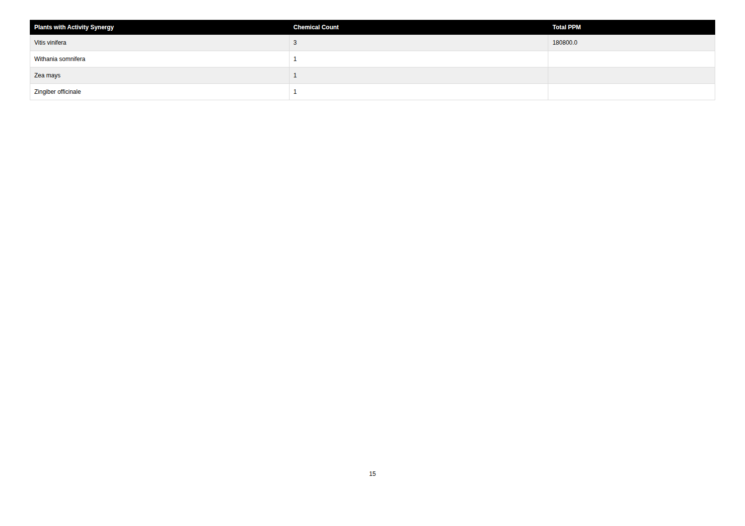| Plants with Activity Synergy | Chemical Count | Total PPM |
| --- | --- | --- |
| Vitis vinifera | 3 | 180800.0 |
| Withania somnifera | 1 | |
| Zea mays | 1 | |
| Zingiber officinale | 1 | |
15